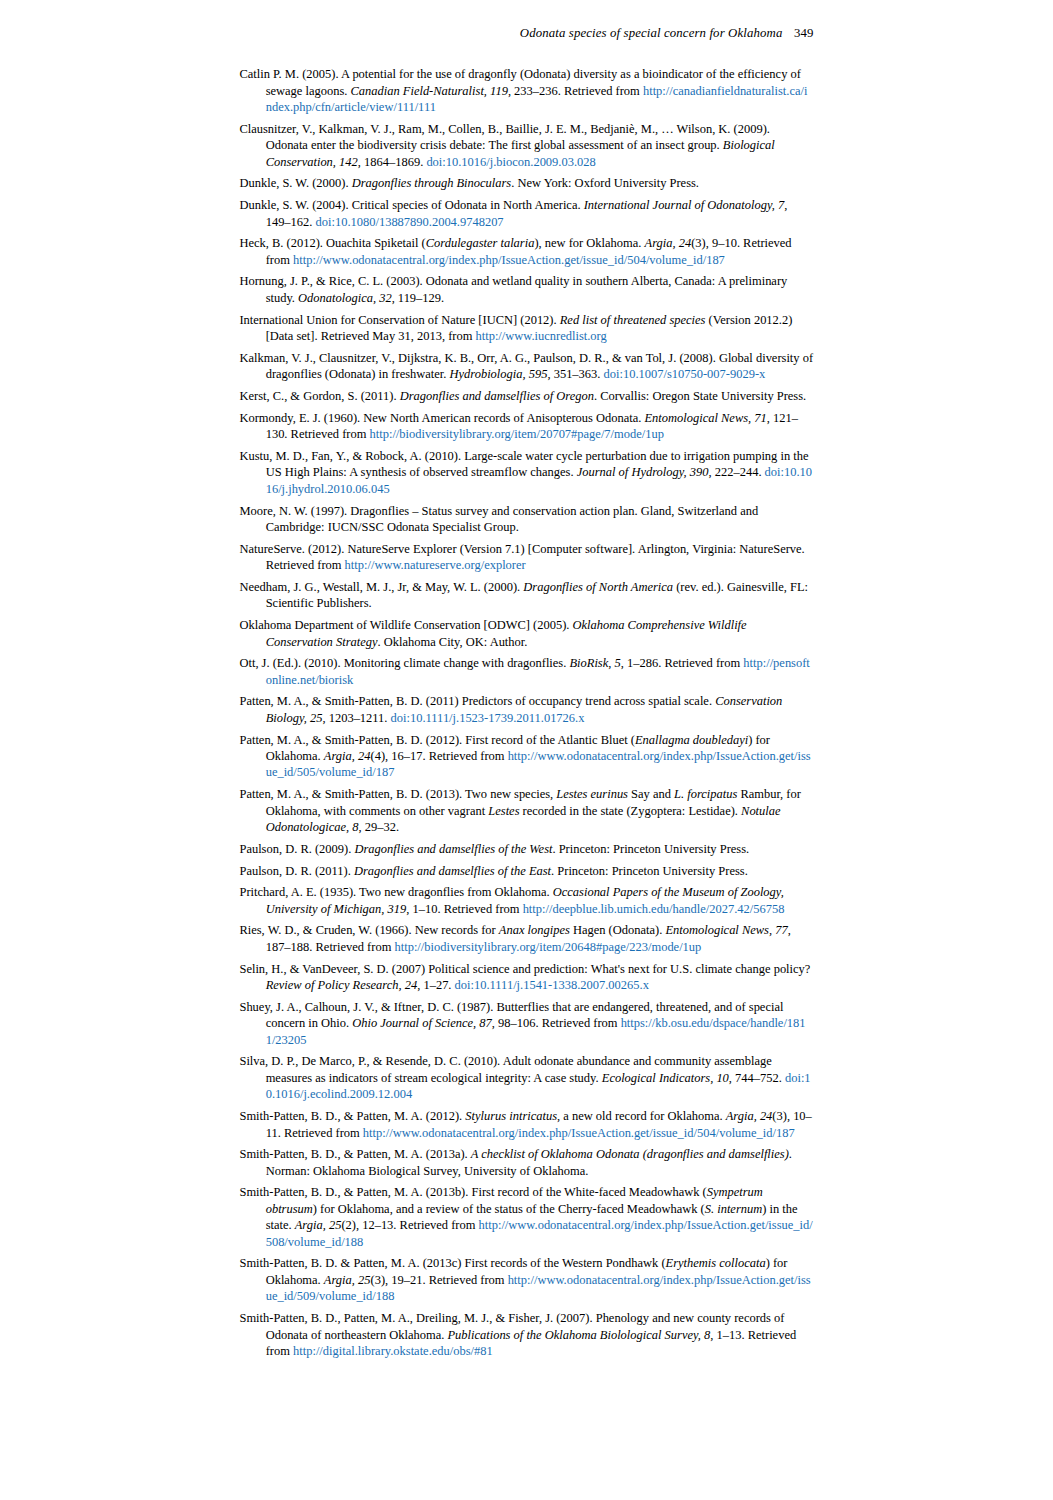Odonata species of special concern for Oklahoma 349
Catlin P. M. (2005). A potential for the use of dragonfly (Odonata) diversity as a bioindicator of the efficiency of sewage lagoons. Canadian Field-Naturalist, 119, 233–236. Retrieved from http://canadianfieldnaturalist.ca/index.php/cfn/article/view/111/111
Clausnitzer, V., Kalkman, V. J., Ram, M., Collen, B., Baillie, J. E. M., Bedjaniè, M., … Wilson, K. (2009). Odonata enter the biodiversity crisis debate: The first global assessment of an insect group. Biological Conservation, 142, 1864–1869. doi:10.1016/j.biocon.2009.03.028
Dunkle, S. W. (2000). Dragonflies through Binoculars. New York: Oxford University Press.
Dunkle, S. W. (2004). Critical species of Odonata in North America. International Journal of Odonatology, 7, 149–162. doi:10.1080/13887890.2004.9748207
Heck, B. (2012). Ouachita Spiketail (Cordulegaster talaria), new for Oklahoma. Argia, 24(3), 9–10. Retrieved from http://www.odonatacentral.org/index.php/IssueAction.get/issue_id/504/volume_id/187
Hornung, J. P., & Rice, C. L. (2003). Odonata and wetland quality in southern Alberta, Canada: A preliminary study. Odonatologica, 32, 119–129.
International Union for Conservation of Nature [IUCN] (2012). Red list of threatened species (Version 2012.2) [Data set]. Retrieved May 31, 2013, from http://www.iucnredlist.org
Kalkman, V. J., Clausnitzer, V., Dijkstra, K. B., Orr, A. G., Paulson, D. R., & van Tol, J. (2008). Global diversity of dragonflies (Odonata) in freshwater. Hydrobiologia, 595, 351–363. doi:10.1007/s10750-007-9029-x
Kerst, C., & Gordon, S. (2011). Dragonflies and damselflies of Oregon. Corvallis: Oregon State University Press.
Kormondy, E. J. (1960). New North American records of Anisopterous Odonata. Entomological News, 71, 121–130. Retrieved from http://biodiversitylibrary.org/item/20707#page/7/mode/1up
Kustu, M. D., Fan, Y., & Robock, A. (2010). Large-scale water cycle perturbation due to irrigation pumping in the US High Plains: A synthesis of observed streamflow changes. Journal of Hydrology, 390, 222–244. doi:10.1016/j.jhydrol.2010.06.045
Moore, N. W. (1997). Dragonflies – Status survey and conservation action plan. Gland, Switzerland and Cambridge: IUCN/SSC Odonata Specialist Group.
NatureServe. (2012). NatureServe Explorer (Version 7.1) [Computer software]. Arlington, Virginia: NatureServe. Retrieved from http://www.natureserve.org/explorer
Needham, J. G., Westall, M. J., Jr, & May, W. L. (2000). Dragonflies of North America (rev. ed.). Gainesville, FL: Scientific Publishers.
Oklahoma Department of Wildlife Conservation [ODWC] (2005). Oklahoma Comprehensive Wildlife Conservation Strategy. Oklahoma City, OK: Author.
Ott, J. (Ed.). (2010). Monitoring climate change with dragonflies. BioRisk, 5, 1–286. Retrieved from http://pensoftonline.net/biorisk
Patten, M. A., & Smith-Patten, B. D. (2011) Predictors of occupancy trend across spatial scale. Conservation Biology, 25, 1203–1211. doi:10.1111/j.1523-1739.2011.01726.x
Patten, M. A., & Smith-Patten, B. D. (2012). First record of the Atlantic Bluet (Enallagma doubledayi) for Oklahoma. Argia, 24(4), 16–17. Retrieved from http://www.odonatacentral.org/index.php/IssueAction.get/issue_id/505/volume_id/187
Patten, M. A., & Smith-Patten, B. D. (2013). Two new species, Lestes eurinus Say and L. forcipatus Rambur, for Oklahoma, with comments on other vagrant Lestes recorded in the state (Zygoptera: Lestidae). Notulae Odonatologicae, 8, 29–32.
Paulson, D. R. (2009). Dragonflies and damselflies of the West. Princeton: Princeton University Press.
Paulson, D. R. (2011). Dragonflies and damselflies of the East. Princeton: Princeton University Press.
Pritchard, A. E. (1935). Two new dragonflies from Oklahoma. Occasional Papers of the Museum of Zoology, University of Michigan, 319, 1–10. Retrieved from http://deepblue.lib.umich.edu/handle/2027.42/56758
Ries, W. D., & Cruden, W. (1966). New records for Anax longipes Hagen (Odonata). Entomological News, 77, 187–188. Retrieved from http://biodiversitylibrary.org/item/20648#page/223/mode/1up
Selin, H., & VanDeveer, S. D. (2007) Political science and prediction: What's next for U.S. climate change policy? Review of Policy Research, 24, 1–27. doi:10.1111/j.1541-1338.2007.00265.x
Shuey, J. A., Calhoun, J. V., & Iftner, D. C. (1987). Butterflies that are endangered, threatened, and of special concern in Ohio. Ohio Journal of Science, 87, 98–106. Retrieved from https://kb.osu.edu/dspace/handle/1811/23205
Silva, D. P., De Marco, P., & Resende, D. C. (2010). Adult odonate abundance and community assemblage measures as indicators of stream ecological integrity: A case study. Ecological Indicators, 10, 744–752. doi:10.1016/j.ecolind.2009.12.004
Smith-Patten, B. D., & Patten, M. A. (2012). Stylurus intricatus, a new old record for Oklahoma. Argia, 24(3), 10–11. Retrieved from http://www.odonatacentral.org/index.php/IssueAction.get/issue_id/504/volume_id/187
Smith-Patten, B. D., & Patten, M. A. (2013a). A checklist of Oklahoma Odonata (dragonflies and damselflies). Norman: Oklahoma Biological Survey, University of Oklahoma.
Smith-Patten, B. D., & Patten, M. A. (2013b). First record of the White-faced Meadowhawk (Sympetrum obtrusum) for Oklahoma, and a review of the status of the Cherry-faced Meadowhawk (S. internum) in the state. Argia, 25(2), 12–13. Retrieved from http://www.odonatacentral.org/index.php/IssueAction.get/issue_id/508/volume_id/188
Smith-Patten, B. D. & Patten, M. A. (2013c) First records of the Western Pondhawk (Erythemis collocata) for Oklahoma. Argia, 25(3), 19–21. Retrieved from http://www.odonatacentral.org/index.php/IssueAction.get/issue_id/509/volume_id/188
Smith-Patten, B. D., Patten, M. A., Dreiling, M. J., & Fisher, J. (2007). Phenology and new county records of Odonata of northeastern Oklahoma. Publications of the Oklahoma Biolological Survey, 8, 1–13. Retrieved from http://digital.library.okstate.edu/obs/#81